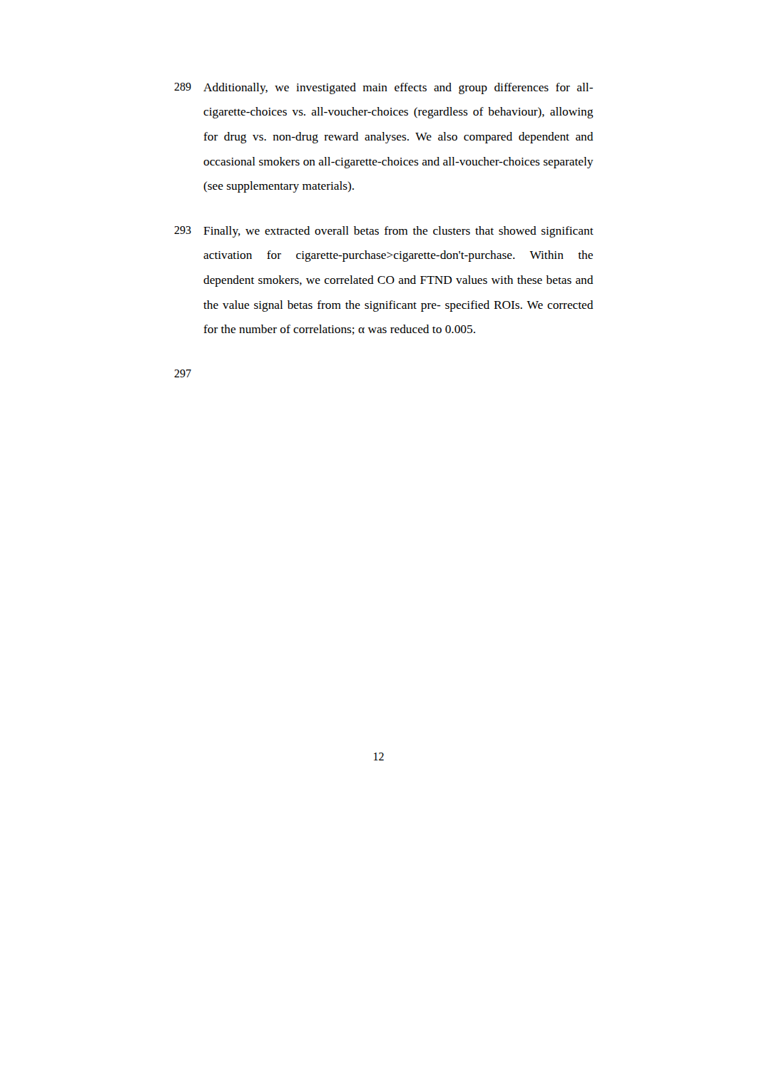289 Additionally, we investigated main effects and group differences for all-cigarette-choices vs. all-voucher-choices (regardless of behaviour), allowing for drug vs. non-drug reward analyses. We also compared dependent and occasional smokers on all-cigarette-choices and all-voucher-choices separately (see supplementary materials).
293 Finally, we extracted overall betas from the clusters that showed significant activation for cigarette-purchase>cigarette-don't-purchase. Within the dependent smokers, we correlated CO and FTND values with these betas and the value signal betas from the significant pre- specified ROIs. We corrected for the number of correlations; α was reduced to 0.005.
297
12